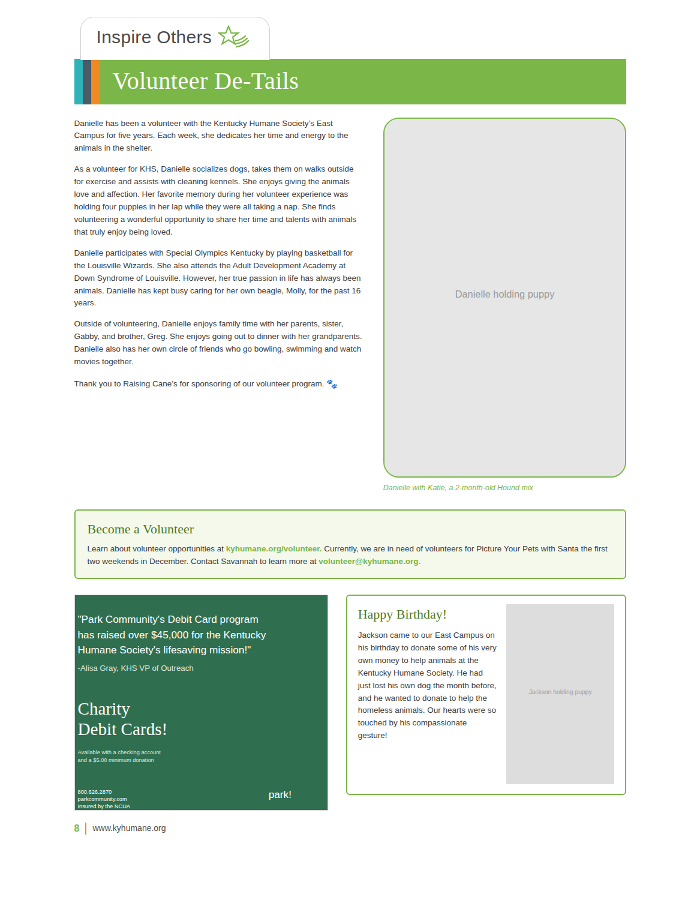Inspire Others
Volunteer De-Tails
Danielle has been a volunteer with the Kentucky Humane Society’s East Campus for five years. Each week, she dedicates her time and energy to the animals in the shelter.
As a volunteer for KHS, Danielle socializes dogs, takes them on walks outside for exercise and assists with cleaning kennels. She enjoys giving the animals love and affection. Her favorite memory during her volunteer experience was holding four puppies in her lap while they were all taking a nap. She finds volunteering a wonderful opportunity to share her time and talents with animals that truly enjoy being loved.
Danielle participates with Special Olympics Kentucky by playing basketball for the Louisville Wizards. She also attends the Adult Development Academy at Down Syndrome of Louisville. However, her true passion in life has always been animals. Danielle has kept busy caring for her own beagle, Molly, for the past 16 years.
Outside of volunteering, Danielle enjoys family time with her parents, sister, Gabby, and brother, Greg. She enjoys going out to dinner with her grandparents. Danielle also has her own circle of friends who go bowling, swimming and watch movies together.
Thank you to Raising Cane’s for sponsoring of our volunteer program. 🐾
Danielle with Katie, a 2-month-old Hound mix
Become a Volunteer
Learn about volunteer opportunities at kyhumane.org/volunteer. Currently, we are in need of volunteers for Picture Your Pets with Santa the first two weekends in December. Contact Savannah to learn more at volunteer@kyhumane.org.
Happy Birthday!
Jackson came to our East Campus on his birthday to donate some of his very own money to help animals at the Kentucky Humane Society. He had just lost his own dog the month before, and he wanted to donate to help the homeless animals. Our hearts were so touched by his compassionate gesture!
8 www.kyhumane.org